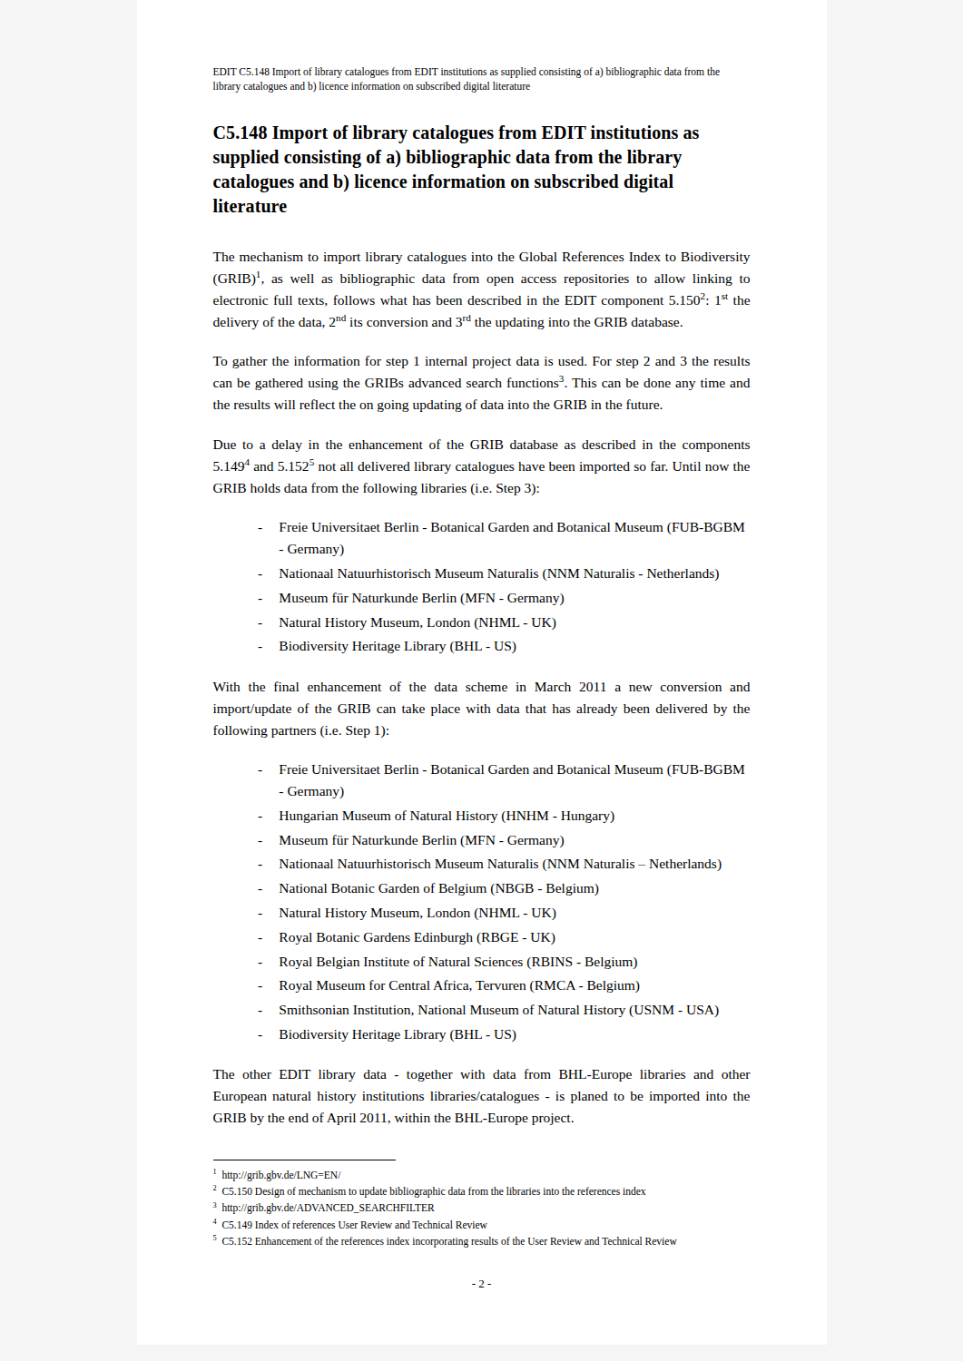EDIT C5.148 Import of library catalogues from EDIT institutions as supplied consisting of a) bibliographic data from the library catalogues and b) licence information on subscribed digital literature
C5.148 Import of library catalogues from EDIT institutions as supplied consisting of a) bibliographic data from the library catalogues and b) licence information on subscribed digital literature
The mechanism to import library catalogues into the Global References Index to Biodiversity (GRIB)1, as well as bibliographic data from open access repositories to allow linking to electronic full texts, follows what has been described in the EDIT component 5.1502: 1st the delivery of the data, 2nd its conversion and 3rd the updating into the GRIB database.
To gather the information for step 1 internal project data is used. For step 2 and 3 the results can be gathered using the GRIBs advanced search functions3. This can be done any time and the results will reflect the on going updating of data into the GRIB in the future.
Due to a delay in the enhancement of the GRIB database as described in the components 5.1494 and 5.1525 not all delivered library catalogues have been imported so far. Until now the GRIB holds data from the following libraries (i.e. Step 3):
Freie Universitaet Berlin - Botanical Garden and Botanical Museum (FUB-BGBM - Germany)
Nationaal Natuurhistorisch Museum Naturalis (NNM Naturalis - Netherlands)
Museum für Naturkunde Berlin (MFN - Germany)
Natural History Museum, London (NHML - UK)
Biodiversity Heritage Library (BHL - US)
With the final enhancement of the data scheme in March 2011 a new conversion and import/update of the GRIB can take place with data that has already been delivered by the following partners (i.e. Step 1):
Freie Universitaet Berlin - Botanical Garden and Botanical Museum (FUB-BGBM - Germany)
Hungarian Museum of Natural History (HNHM - Hungary)
Museum für Naturkunde Berlin (MFN - Germany)
Nationaal Natuurhistorisch Museum Naturalis (NNM Naturalis – Netherlands)
National Botanic Garden of Belgium (NBGB - Belgium)
Natural History Museum, London (NHML - UK)
Royal Botanic Gardens Edinburgh (RBGE - UK)
Royal Belgian Institute of Natural Sciences (RBINS - Belgium)
Royal Museum for Central Africa, Tervuren (RMCA - Belgium)
Smithsonian Institution, National Museum of Natural History (USNM - USA)
Biodiversity Heritage Library (BHL - US)
The other EDIT library data - together with data from BHL-Europe libraries and other European natural history institutions libraries/catalogues - is planed to be imported into the GRIB by the end of April 2011, within the BHL-Europe project.
1 http://grib.gbv.de/LNG=EN/
2 C5.150 Design of mechanism to update bibliographic data from the libraries into the references index
3 http://grib.gbv.de/ADVANCED_SEARCHFILTER
4 C5.149 Index of references User Review and Technical Review
5 C5.152 Enhancement of the references index incorporating results of the User Review and Technical Review
- 2 -